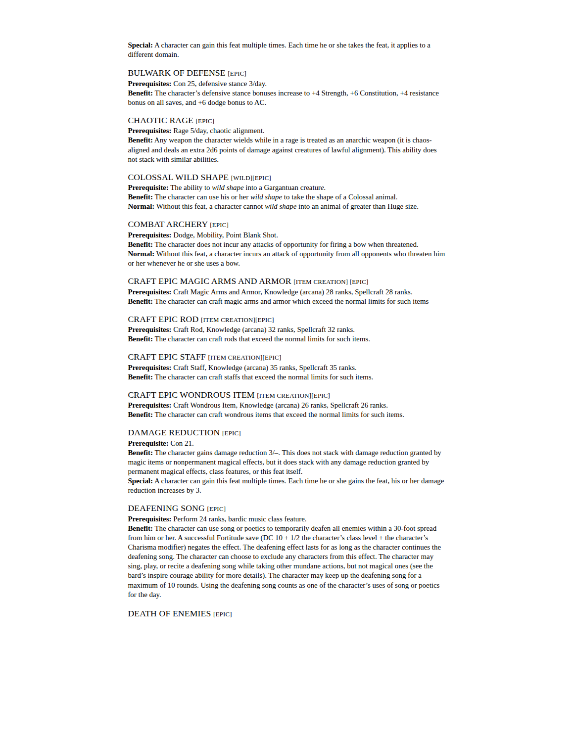Special: A character can gain this feat multiple times. Each time he or she takes the feat, it applies to a different domain.
BULWARK OF DEFENSE [EPIC]
Prerequisites: Con 25, defensive stance 3/day.
Benefit: The character’s defensive stance bonuses increase to +4 Strength, +6 Constitution, +4 resistance bonus on all saves, and +6 dodge bonus to AC.
CHAOTIC RAGE [EPIC]
Prerequisites: Rage 5/day, chaotic alignment.
Benefit: Any weapon the character wields while in a rage is treated as an anarchic weapon (it is chaos-aligned and deals an extra 2d6 points of damage against creatures of lawful alignment). This ability does not stack with similar abilities.
COLOSSAL WILD SHAPE [WILD][EPIC]
Prerequisite: The ability to wild shape into a Gargantuan creature.
Benefit: The character can use his or her wild shape to take the shape of a Colossal animal.
Normal: Without this feat, a character cannot wild shape into an animal of greater than Huge size.
COMBAT ARCHERY [EPIC]
Prerequisites: Dodge, Mobility, Point Blank Shot.
Benefit: The character does not incur any attacks of opportunity for firing a bow when threatened.
Normal: Without this feat, a character incurs an attack of opportunity from all opponents who threaten him or her whenever he or she uses a bow.
CRAFT EPIC MAGIC ARMS AND ARMOR [ITEM CREATION] [EPIC]
Prerequisites: Craft Magic Arms and Armor, Knowledge (arcana) 28 ranks, Spellcraft 28 ranks.
Benefit: The character can craft magic arms and armor which exceed the normal limits for such items
CRAFT EPIC ROD [ITEM CREATION][EPIC]
Prerequisites: Craft Rod, Knowledge (arcana) 32 ranks, Spellcraft 32 ranks.
Benefit: The character can craft rods that exceed the normal limits for such items.
CRAFT EPIC STAFF [ITEM CREATION][EPIC]
Prerequisites: Craft Staff, Knowledge (arcana) 35 ranks, Spellcraft 35 ranks.
Benefit: The character can craft staffs that exceed the normal limits for such items.
CRAFT EPIC WONDROUS ITEM [ITEM CREATION][EPIC]
Prerequisites: Craft Wondrous Item, Knowledge (arcana) 26 ranks, Spellcraft 26 ranks.
Benefit: The character can craft wondrous items that exceed the normal limits for such items.
DAMAGE REDUCTION [EPIC]
Prerequisite: Con 21.
Benefit: The character gains damage reduction 3/–. This does not stack with damage reduction granted by magic items or nonpermanent magical effects, but it does stack with any damage reduction granted by permanent magical effects, class features, or this feat itself.
Special: A character can gain this feat multiple times. Each time he or she gains the feat, his or her damage reduction increases by 3.
DEAFENING SONG [EPIC]
Prerequisites: Perform 24 ranks, bardic music class feature.
Benefit: The character can use song or poetics to temporarily deafen all enemies within a 30-foot spread from him or her. A successful Fortitude save (DC 10 + 1/2 the character’s class level + the character’s Charisma modifier) negates the effect. The deafening effect lasts for as long as the character continues the deafening song. The character can choose to exclude any characters from this effect. The character may sing, play, or recite a deafening song while taking other mundane actions, but not magical ones (see the bard’s inspire courage ability for more details). The character may keep up the deafening song for a maximum of 10 rounds. Using the deafening song counts as one of the character’s uses of song or poetics for the day.
DEATH OF ENEMIES [EPIC]